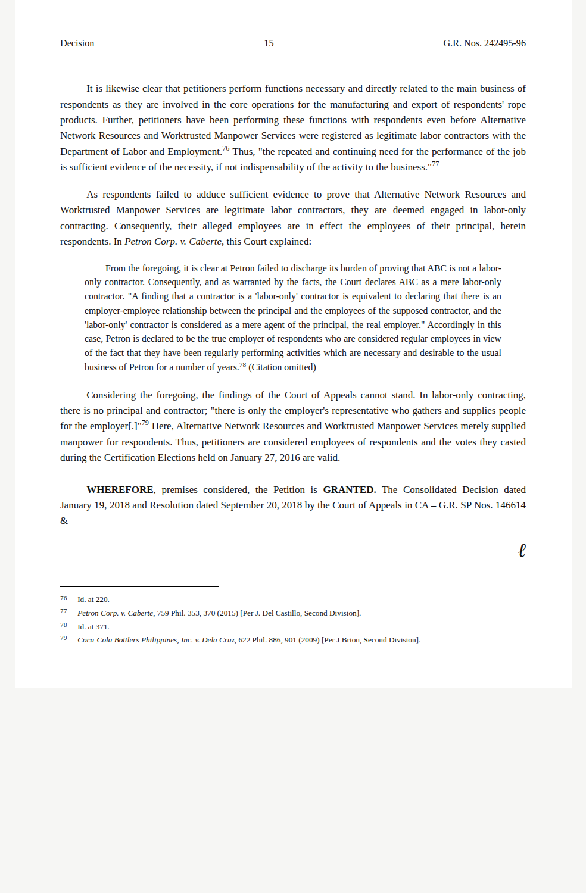Decision
15
G.R. Nos. 242495-96
It is likewise clear that petitioners perform functions necessary and directly related to the main business of respondents as they are involved in the core operations for the manufacturing and export of respondents' rope products. Further, petitioners have been performing these functions with respondents even before Alternative Network Resources and Worktrusted Manpower Services were registered as legitimate labor contractors with the Department of Labor and Employment.76 Thus, "the repeated and continuing need for the performance of the job is sufficient evidence of the necessity, if not indispensability of the activity to the business."77
As respondents failed to adduce sufficient evidence to prove that Alternative Network Resources and Worktrusted Manpower Services are legitimate labor contractors, they are deemed engaged in labor-only contracting. Consequently, their alleged employees are in effect the employees of their principal, herein respondents. In Petron Corp. v. Caberte, this Court explained:
From the foregoing, it is clear at Petron failed to discharge its burden of proving that ABC is not a labor-only contractor. Consequently, and as warranted by the facts, the Court declares ABC as a mere labor-only contractor. "A finding that a contractor is a 'labor-only' contractor is equivalent to declaring that there is an employer-employee relationship between the principal and the employees of the supposed contractor, and the 'labor-only' contractor is considered as a mere agent of the principal, the real employer." Accordingly in this case, Petron is declared to be the true employer of respondents who are considered regular employees in view of the fact that they have been regularly performing activities which are necessary and desirable to the usual business of Petron for a number of years.78 (Citation omitted)
Considering the foregoing, the findings of the Court of Appeals cannot stand. In labor-only contracting, there is no principal and contractor; "there is only the employer's representative who gathers and supplies people for the employer[.]"79 Here, Alternative Network Resources and Worktrusted Manpower Services merely supplied manpower for respondents. Thus, petitioners are considered employees of respondents and the votes they casted during the Certification Elections held on January 27, 2016 are valid.
WHEREFORE, premises considered, the Petition is GRANTED. The Consolidated Decision dated January 19, 2018 and Resolution dated September 20, 2018 by the Court of Appeals in CA – G.R. SP Nos. 146614 &
ℓ
76 Id. at 220.
77 Petron Corp. v. Caberte, 759 Phil. 353, 370 (2015) [Per J. Del Castillo, Second Division].
78 Id. at 371.
79 Coca-Cola Bottlers Philippines, Inc. v. Dela Cruz, 622 Phil. 886, 901 (2009) [Per J Brion, Second Division].